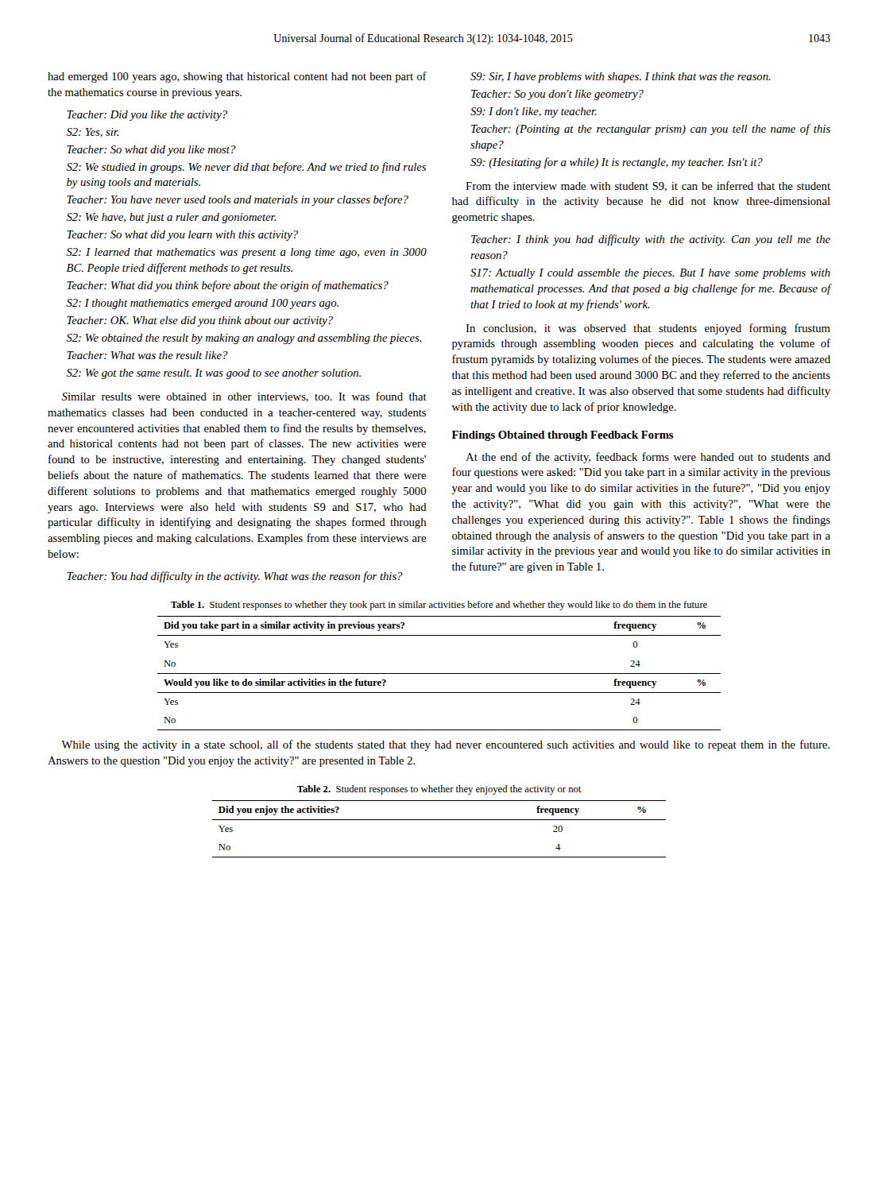Universal Journal of Educational Research 3(12): 1034-1048, 2015
1043
had emerged 100 years ago, showing that historical content had not been part of the mathematics course in previous years.
Teacher: Did you like the activity?
S2: Yes, sir.
Teacher: So what did you like most?
S2: We studied in groups. We never did that before. And we tried to find rules by using tools and materials.
Teacher: You have never used tools and materials in your classes before?
S2: We have, but just a ruler and goniometer.
Teacher: So what did you learn with this activity?
S2: I learned that mathematics was present a long time ago, even in 3000 BC. People tried different methods to get results.
Teacher: What did you think before about the origin of mathematics?
S2: I thought mathematics emerged around 100 years ago.
Teacher: OK. What else did you think about our activity?
S2: We obtained the result by making an analogy and assembling the pieces.
Teacher: What was the result like?
S2: We got the same result. It was good to see another solution.
Similar results were obtained in other interviews, too. It was found that mathematics classes had been conducted in a teacher-centered way, students never encountered activities that enabled them to find the results by themselves, and historical contents had not been part of classes. The new activities were found to be instructive, interesting and entertaining. They changed students' beliefs about the nature of mathematics. The students learned that there were different solutions to problems and that mathematics emerged roughly 5000 years ago. Interviews were also held with students S9 and S17, who had particular difficulty in identifying and designating the shapes formed through assembling pieces and making calculations. Examples from these interviews are below:
Teacher: You had difficulty in the activity. What was the reason for this?
S9: Sir, I have problems with shapes. I think that was the reason.
Teacher: So you don't like geometry?
S9: I don't like, my teacher.
Teacher: (Pointing at the rectangular prism) can you tell the name of this shape?
S9: (Hesitating for a while) It is rectangle, my teacher. Isn't it?
From the interview made with student S9, it can be inferred that the student had difficulty in the activity because he did not know three-dimensional geometric shapes.
Teacher: I think you had difficulty with the activity. Can you tell me the reason?
S17: Actually I could assemble the pieces. But I have some problems with mathematical processes. And that posed a big challenge for me. Because of that I tried to look at my friends' work.
In conclusion, it was observed that students enjoyed forming frustum pyramids through assembling wooden pieces and calculating the volume of frustum pyramids by totalizing volumes of the pieces. The students were amazed that this method had been used around 3000 BC and they referred to the ancients as intelligent and creative. It was also observed that some students had difficulty with the activity due to lack of prior knowledge.
Findings Obtained through Feedback Forms
At the end of the activity, feedback forms were handed out to students and four questions were asked: "Did you take part in a similar activity in the previous year and would you like to do similar activities in the future?", "Did you enjoy the activity?", "What did you gain with this activity?", "What were the challenges you experienced during this activity?". Table 1 shows the findings obtained through the analysis of answers to the question "Did you take part in a similar activity in the previous year and would you like to do similar activities in the future?" are given in Table 1.
Table 1. Student responses to whether they took part in similar activities before and whether they would like to do them in the future
| Did you take part in a similar activity in previous years? | frequency | % |
| --- | --- | --- |
| Yes | 0 | |
| No | 24 | |
| Would you like to do similar activities in the future? | frequency | % |
| Yes | 24 | |
| No | 0 | |
While using the activity in a state school, all of the students stated that they had never encountered such activities and would like to repeat them in the future. Answers to the question "Did you enjoy the activity?" are presented in Table 2.
Table 2. Student responses to whether they enjoyed the activity or not
| Did you enjoy the activities? | frequency | % |
| --- | --- | --- |
| Yes | 20 | |
| No | 4 | |